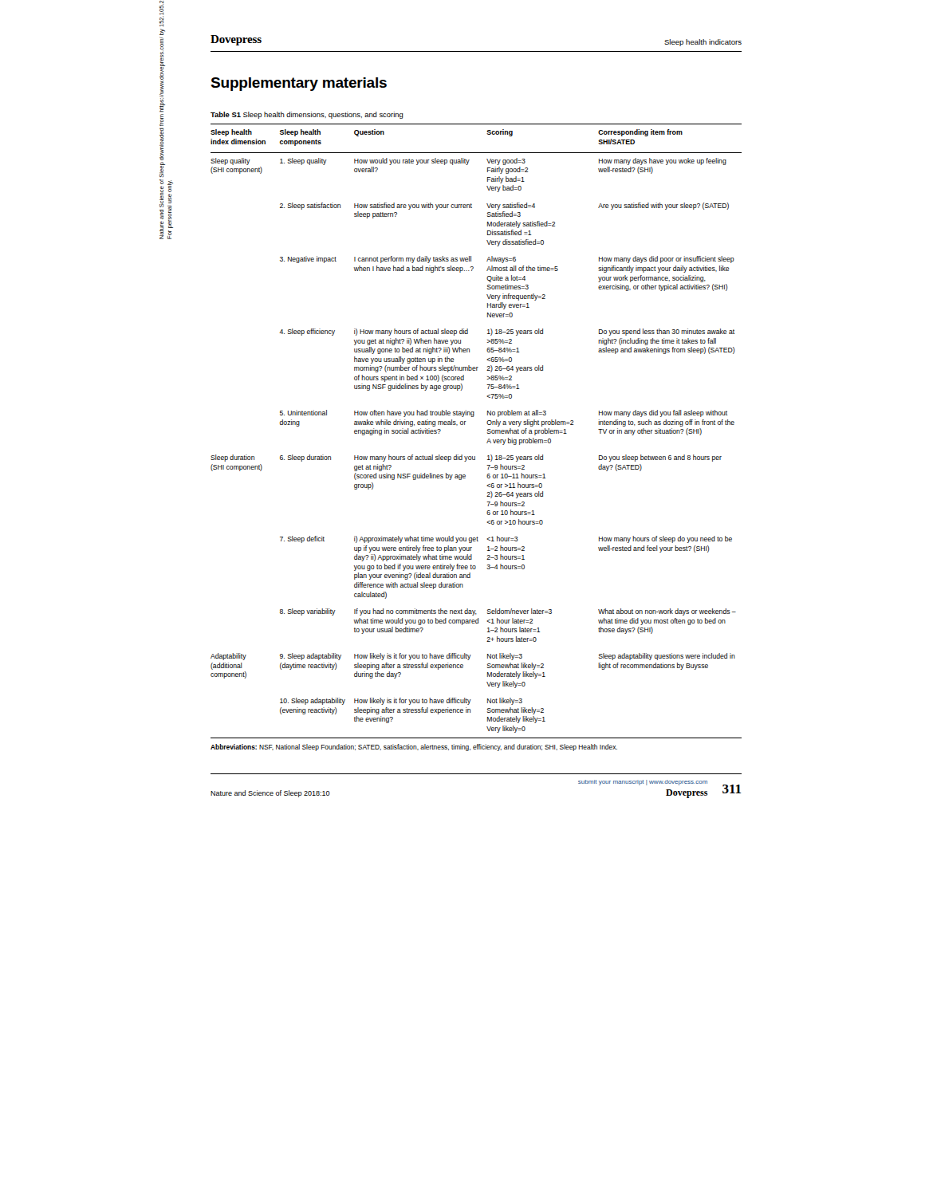Nature and Science of Sleep downloaded from https://www.dovepress.com/ by 152.105.244.205 on 22-Jan-2020 For personal use only.
Dove press
Sleep health indicators
Supplementary materials
Table S1 Sleep health dimensions, questions, and scoring
| Sleep health index dimension | Sleep health components | Question | Scoring | Corresponding item from SHI/SATED |
| --- | --- | --- | --- | --- |
| Sleep quality (SHI component) | 1. Sleep quality | How would you rate your sleep quality overall? | Very good=3 Fairly good=2 Fairly bad=1 Very bad=0 | How many days have you woke up feeling well-rested? (SHI) |
| | 2. Sleep satisfaction | How satisfied are you with your current sleep pattern? | Very satisfied=4 Satisfied=3 Moderately satisfied=2 Dissatisfied =1 Very dissatisfied=0 | Are you satisfied with your sleep? (SATED) |
| | 3. Negative impact | I cannot perform my daily tasks as well when I have had a bad night’s sleep…? | Always=6 Almost all of the time=5 Quite a lot=4 Sometimes=3 Very infrequently=2 Hardly ever=1 Never=0 | How many days did poor or insufficient sleep significantly impact your daily activities, like your work performance, socializing, exercising, or other typical activities? (SHI) |
| | 4. Sleep efficiency | i) How many hours of actual sleep did you get at night? ii) When have you usually gone to bed at night? iii) When have you usually gotten up in the morning? (number of hours slept/number of hours spent in bed × 100) (scored using NSF guidelines by age group) | 1) 18–25 years old >85%=2 65–84%=1 <65%=0 2) 26–64 years old >85%=2 75–84%=1 <75%=0 | Do you spend less than 30 minutes awake at night? (including the time it takes to fall asleep and awakenings from sleep) (SATED) |
| | 5. Unintentional dozing | How often have you had trouble staying awake while driving, eating meals, or engaging in social activities? | No problem at all=3 Only a very slight problem=2 Somewhat of a problem=1 A very big problem=0 | How many days did you fall asleep without intending to, such as dozing off in front of the TV or in any other situation? (SHI) |
| Sleep duration (SHI component) | 6. Sleep duration | How many hours of actual sleep did you get at night? (scored using NSF guidelines by age group) | 1) 18–25 years old 7–9 hours=2 6 or 10–11 hours=1 <6 or >11 hours=0 2) 26–64 years old 7–9 hours=2 6 or 10 hours=1 <6 or >10 hours=0 | Do you sleep between 6 and 8 hours per day? (SATED) |
| | 7. Sleep deficit | i) Approximately what time would you get up if you were entirely free to plan your day? ii) Approximately what time would you go to bed if you were entirely free to plan your evening? (ideal duration and difference with actual sleep duration calculated) | <1 hour=3 1–2 hours=2 2–3 hours=1 3–4 hours=0 | How many hours of sleep do you need to be well-rested and feel your best? (SHI) |
| | 8. Sleep variability | If you had no commitments the next day, what time would you go to bed compared to your usual bedtime? | Seldom/never later=3 <1 hour later=2 1–2 hours later=1 2+ hours later=0 | What about on non-work days or weekends – what time did you most often go to bed on those days? (SHI) |
| Adaptability (additional component) | 9. Sleep adaptability (daytime reactivity) | How likely is it for you to have difficulty sleeping after a stressful experience during the day? | Not likely=3 Somewhat likely=2 Moderately likely=1 Very likely=0 | Sleep adaptability questions were included in light of recommendations by Buysse |
| | 10. Sleep adaptability (evening reactivity) | How likely is it for you to have difficulty sleeping after a stressful experience in the evening? | Not likely=3 Somewhat likely=2 Moderately likely=1 Very likely=0 | |
Abbreviations: NSF, National Sleep Foundation; SATED, satisfaction, alertness, timing, efficiency, and duration; SHI, Sleep Health Index.
Nature and Science of Sleep 2018:10
submit your manuscript | www.dovepress.com
Dove press
311